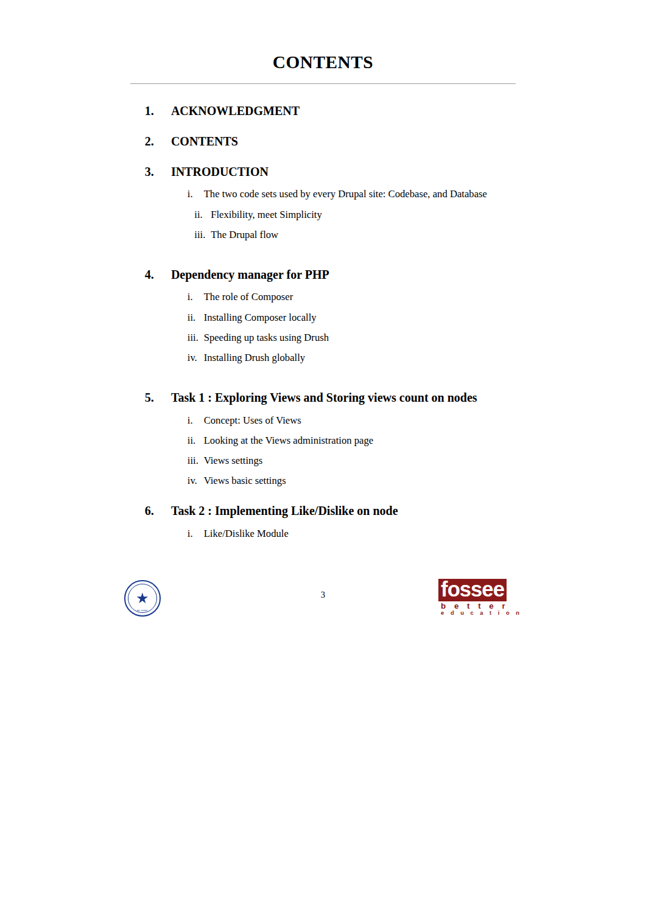CONTENTS
ACKNOWLEDGMENT
CONTENTS
INTRODUCTION
i. The two code sets used by every Drupal site: Codebase, and Database
ii. Flexibility, meet Simplicity
iii. The Drupal flow
Dependency manager for PHP
i. The role of Composer
ii. Installing Composer locally
iii. Speeding up tasks using Drush
iv. Installing Drush globally
Task 1 : Exploring Views and Storing views count on nodes
i. Concept: Uses of Views
ii. Looking at the Views administration page
iii. Views settings
iv. Views basic settings
Task 2 : Implementing Like/Dislike on node
i. Like/Dislike Module
ज्ञान माध्यमम्
3
fossee b e t t e r e d u c a t i o n